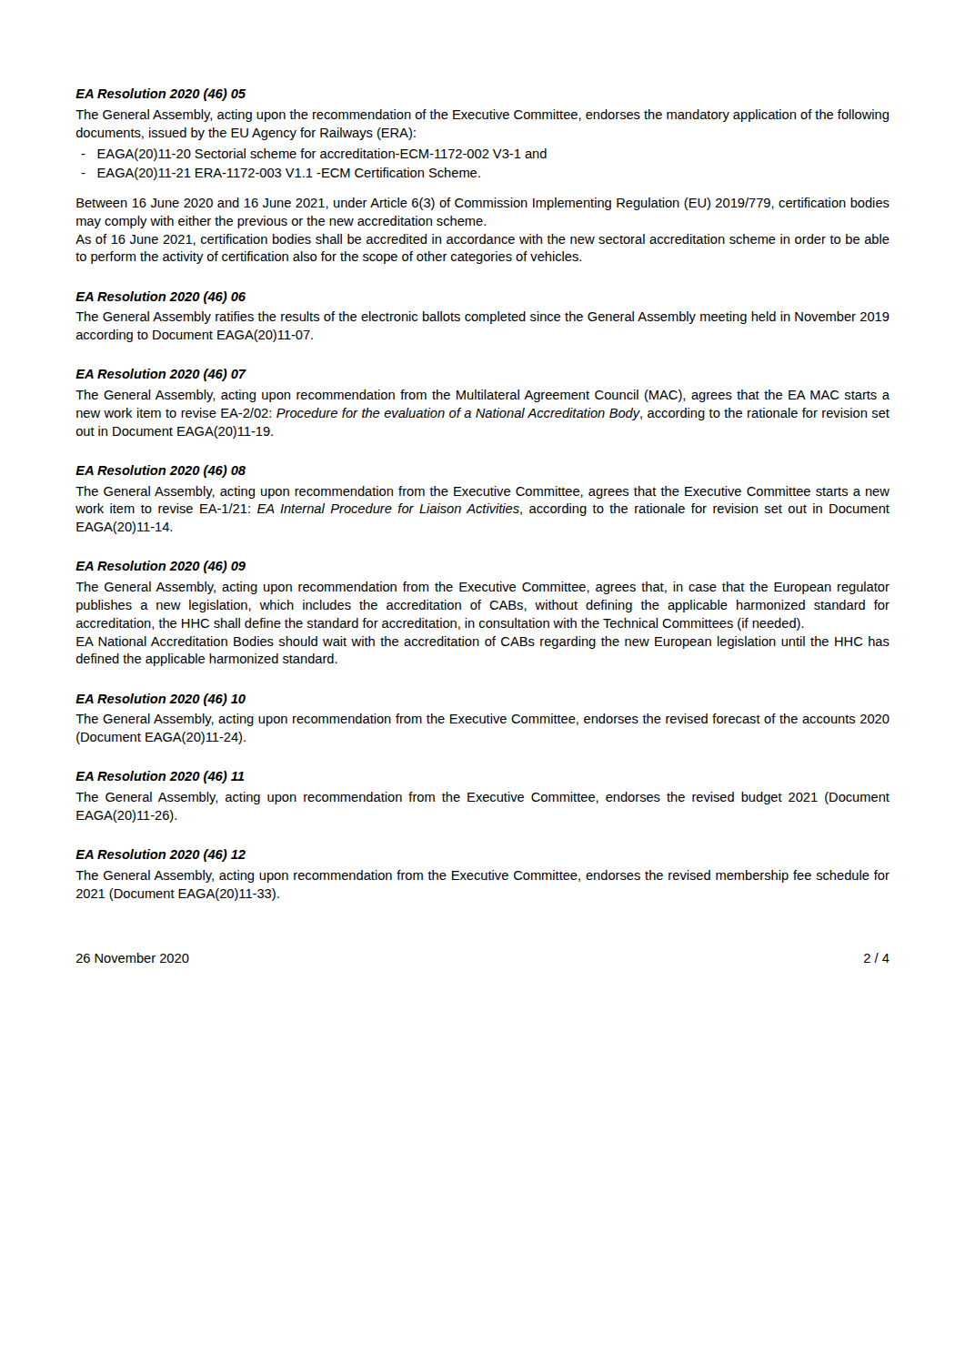EA Resolution 2020 (46) 05
The General Assembly, acting upon the recommendation of the Executive Committee, endorses the mandatory application of the following documents, issued by the EU Agency for Railways (ERA):
EAGA(20)11-20 Sectorial scheme for accreditation-ECM-1172-002 V3-1 and
EAGA(20)11-21 ERA-1172-003 V1.1 -ECM Certification Scheme.
Between 16 June 2020 and 16 June 2021, under Article 6(3) of Commission Implementing Regulation (EU) 2019/779, certification bodies may comply with either the previous or the new accreditation scheme.
As of 16 June 2021, certification bodies shall be accredited in accordance with the new sectoral accreditation scheme in order to be able to perform the activity of certification also for the scope of other categories of vehicles.
EA Resolution 2020 (46) 06
The General Assembly ratifies the results of the electronic ballots completed since the General Assembly meeting held in November 2019 according to Document EAGA(20)11-07.
EA Resolution 2020 (46) 07
The General Assembly, acting upon recommendation from the Multilateral Agreement Council (MAC), agrees that the EA MAC starts a new work item to revise EA-2/02: Procedure for the evaluation of a National Accreditation Body, according to the rationale for revision set out in Document EAGA(20)11-19.
EA Resolution 2020 (46) 08
The General Assembly, acting upon recommendation from the Executive Committee, agrees that the Executive Committee starts a new work item to revise EA-1/21: EA Internal Procedure for Liaison Activities, according to the rationale for revision set out in Document EAGA(20)11-14.
EA Resolution 2020 (46) 09
The General Assembly, acting upon recommendation from the Executive Committee, agrees that, in case that the European regulator publishes a new legislation, which includes the accreditation of CABs, without defining the applicable harmonized standard for accreditation, the HHC shall define the standard for accreditation, in consultation with the Technical Committees (if needed).
EA National Accreditation Bodies should wait with the accreditation of CABs regarding the new European legislation until the HHC has defined the applicable harmonized standard.
EA Resolution 2020 (46) 10
The General Assembly, acting upon recommendation from the Executive Committee, endorses the revised forecast of the accounts 2020 (Document EAGA(20)11-24).
EA Resolution 2020 (46) 11
The General Assembly, acting upon recommendation from the Executive Committee, endorses the revised budget 2021 (Document EAGA(20)11-26).
EA Resolution 2020 (46) 12
The General Assembly, acting upon recommendation from the Executive Committee, endorses the revised membership fee schedule for 2021 (Document EAGA(20)11-33).
26 November 2020 2 / 4